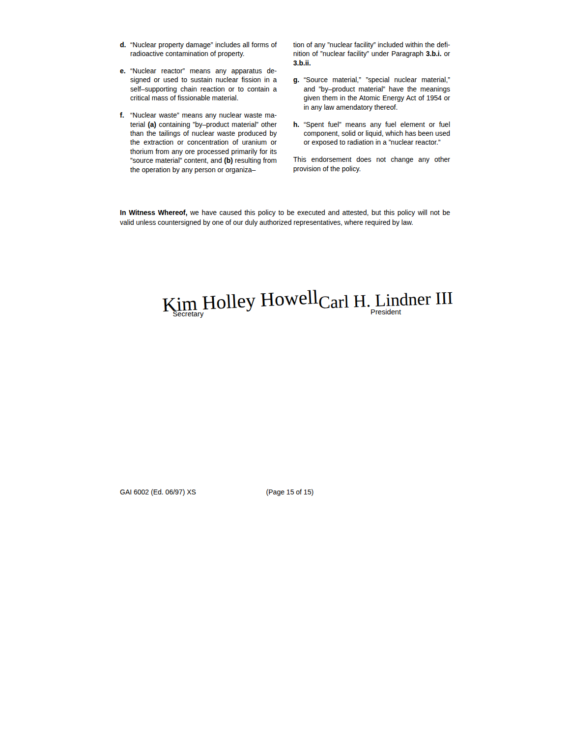d.
“Nuclear property damage” includes all forms of radioactive contamination of property.
e.
“Nuclear reactor” means any apparatus designed or used to sustain nuclear fission in a self–supporting chain reaction or to contain a critical mass of fissionable material.
f.
“Nuclear waste” means any nuclear waste material (a) containing ”by–product material” other than the tailings of nuclear waste produced by the extraction or concentration of uranium or thorium from any ore processed primarily for its ”source material” content, and (b) resulting from the operation by any person or organiza–
tion of any ”nuclear facility” included within the definition of ”nuclear facility” under Paragraph 3.b.i. or 3.b.ii.
g.
“Source material,” ”special nuclear material,” and ”by–product material” have the meanings given them in the Atomic Energy Act of 1954 or in any law amendatory thereof.
h.
“Spent fuel” means any fuel element or fuel component, solid or liquid, which has been used or exposed to radiation in a ”nuclear reactor.”
This endorsement does not change any other provision of the policy.
In Witness Whereof, we have caused this policy to be executed and attested, but this policy will not be valid unless countersigned by one of our duly authorized representatives, where required by law.
Kim Holley Howell
Secretary
Carl H. Lindner III
President
GAI 6002 (Ed. 06/97) XS
(Page 15 of 15)